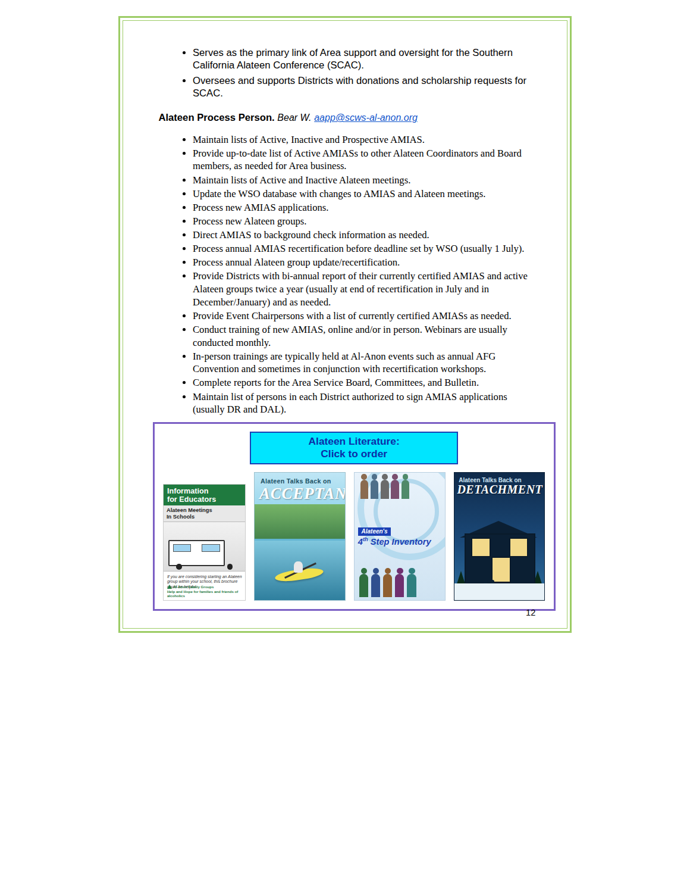Serves as the primary link of Area support and oversight for the Southern California Alateen Conference (SCAC).
Oversees and supports Districts with donations and scholarship requests for SCAC.
Alateen Process Person. Bear W. aapp@scws-al-anon.org
Maintain lists of Active, Inactive and Prospective AMIAS.
Provide up-to-date list of Active AMIASs to other Alateen Coordinators and Board members, as needed for Area business.
Maintain lists of Active and Inactive Alateen meetings.
Update the WSO database with changes to AMIAS and Alateen meetings.
Process new AMIAS applications.
Process new Alateen groups.
Direct AMIAS to background check information as needed.
Process annual AMIAS recertification before deadline set by WSO (usually 1 July).
Process annual Alateen group update/recertification.
Provide Districts with bi-annual report of their currently certified AMIAS and active Alateen groups twice a year (usually at end of recertification in July and in December/January) and as needed.
Provide Event Chairpersons with a list of currently certified AMIASs as needed.
Conduct training of new AMIAS, online and/or in person. Webinars are usually conducted monthly.
In-person trainings are typically held at Al-Anon events such as annual AFG Convention and sometimes in conjunction with recertification workshops.
Complete reports for the Area Service Board, Committees, and Bulletin.
Maintain list of persons in each District authorized to sign AMIAS applications (usually DR and DAL).
Alateen Literature:
Click to order
Information
for Educators
Alateen Meetings
In Schools
If you are considering starting an Alateen group within your school, this brochure could be helpful.
Al-Anon Family Groups
Help and Hope for families and friends of alcoholics
Alateen Talks Back on
ACCEPTANCE
Alateen's
4th Step Inventory
Alateen Talks Back on
DETACHMENT
12